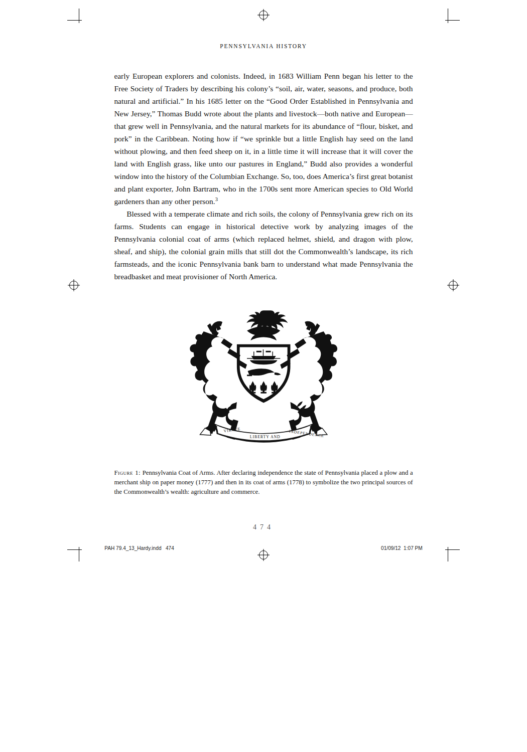Pennsylvania History
early European explorers and colonists. Indeed, in 1683 William Penn began his letter to the Free Society of Traders by describing his colony’s “soil, air, water, seasons, and produce, both natural and artificial.” In his 1685 letter on the “Good Order Established in Pennsylvania and New Jersey,” Thomas Budd wrote about the plants and livestock—both native and European—that grew well in Pennsylvania, and the natural markets for its abundance of “flour, bisket, and pork” in the Caribbean. Noting how if “we sprinkle but a little English hay seed on the land without plowing, and then feed sheep on it, in a little time it will increase that it will cover the land with English grass, like unto our pastures in England,” Budd also provides a wonderful window into the history of the Columbian Exchange. So, too, does America’s first great botanist and plant exporter, John Bartram, who in the 1700s sent more American species to Old World gardeners than any other person.3
Blessed with a temperate climate and rich soils, the colony of Pennsylvania grew rich on its farms. Students can engage in historical detective work by analyzing images of the Pennsylvania colonial coat of arms (which replaced helmet, shield, and dragon with plow, sheaf, and ship), the colonial grain mills that still dot the Commonwealth’s landscape, its rich farmsteads, and the iconic Pennsylvania bank barn to understand what made Pennsylvania the breadbasket and meat provisioner of North America.
VIRTUE LIBERTY AND INDEPENDENCE
Figure 1: Pennsylvania Coat of Arms. After declaring independence the state of Pennsylvania placed a plow and a merchant ship on paper money (1777) and then in its coat of arms (1778) to symbolize the two principal sources of the Commonwealth’s wealth: agriculture and commerce.
474
PAH 79.4_13_Hardy.indd 474 01/09/12 1:07 PM